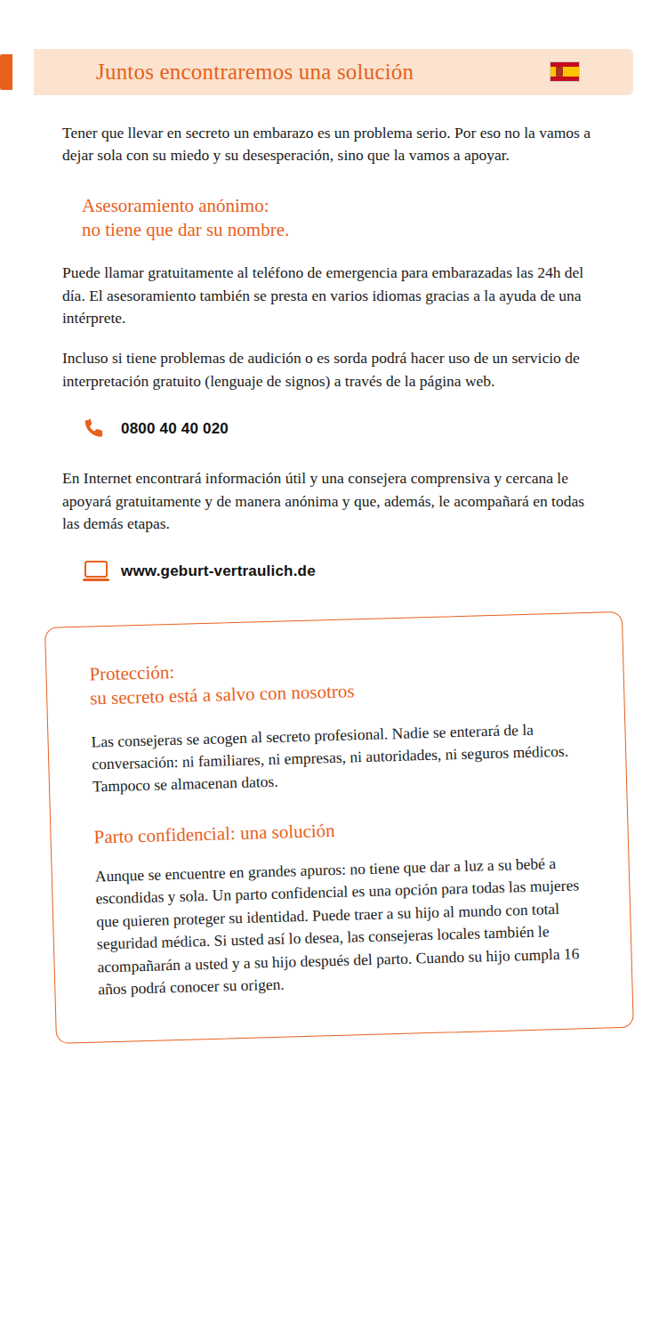Juntos encontraremos una solución
Tener que llevar en secreto un embarazo es un problema serio. Por eso no la vamos a dejar sola con su miedo y su desesperación, sino que la vamos a apoyar.
Asesoramiento anónimo:
no tiene que dar su nombre.
Puede llamar gratuitamente al teléfono de emergencia para embarazadas las 24h del día. El asesoramiento también se presta en varios idiomas gracias a la ayuda de una intérprete.
Incluso si tiene problemas de audición o es sorda podrá hacer uso de un servicio de interpretación gratuito (lenguaje de signos) a través de la página web.
0800 40 40 020
En Internet encontrará información útil y una consejera comprensiva y cercana le apoyará gratuitamente y de manera anónima y que, además, le acompañará en todas las demás etapas.
www.geburt-vertraulich.de
Protección:
su secreto está a salvo con nosotros
Las consejeras se acogen al secreto profesional. Nadie se enterará de la conversación: ni familiares, ni empresas, ni autoridades, ni seguros médicos. Tampoco se almacenan datos.
Parto confidencial: una solución
Aunque se encuentre en grandes apuros: no tiene que dar a luz a su bebé a escondidas y sola. Un parto confidencial es una opción para todas las mujeres que quieren proteger su identidad. Puede traer a su hijo al mundo con total seguridad médica. Si usted así lo desea, las consejeras locales también le acompañarán a usted y a su hijo después del parto. Cuando su hijo cumpla 16 años podrá conocer su origen.